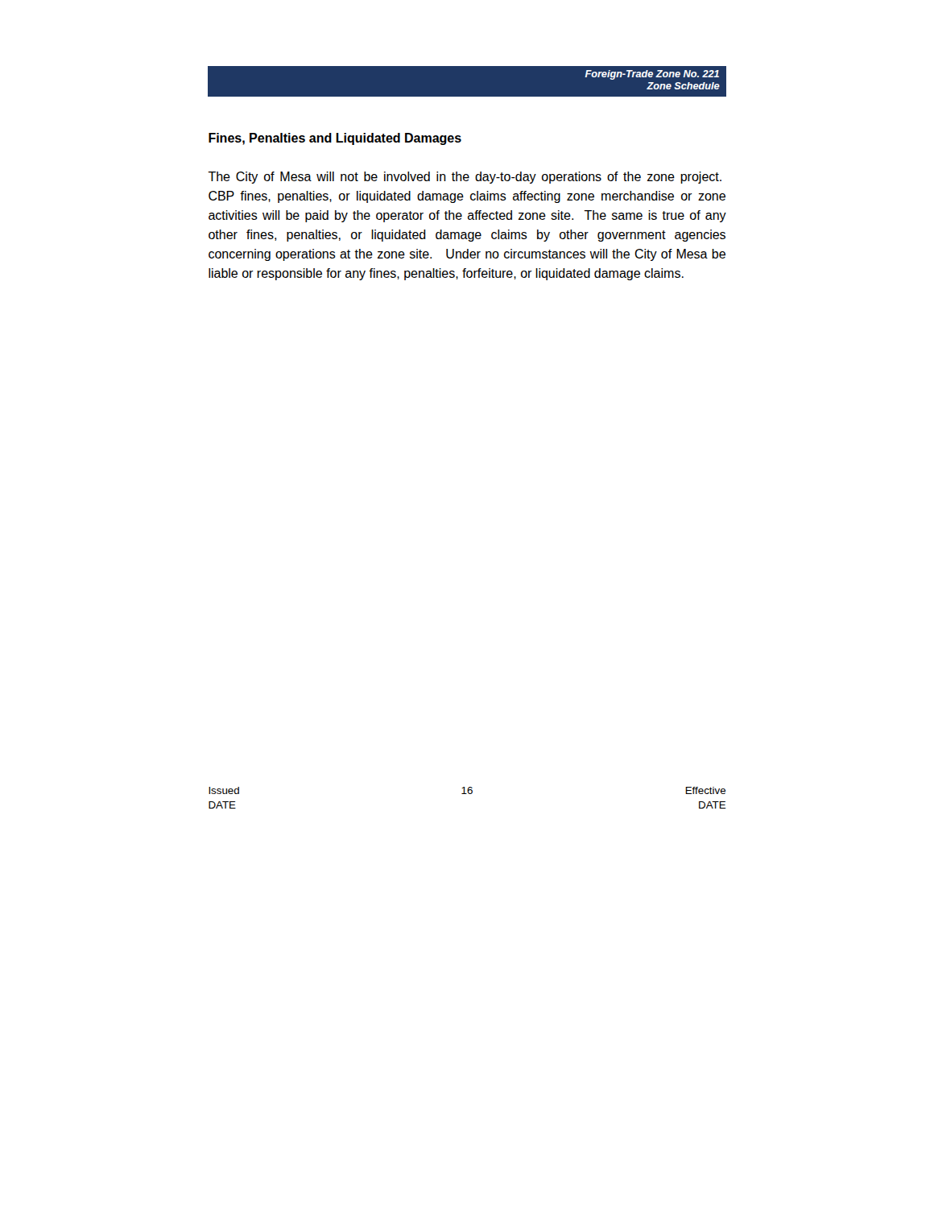Foreign-Trade Zone No. 221
Zone Schedule
Fines, Penalties and Liquidated Damages
The City of Mesa will not be involved in the day-to-day operations of the zone project. CBP fines, penalties, or liquidated damage claims affecting zone merchandise or zone activities will be paid by the operator of the affected zone site. The same is true of any other fines, penalties, or liquidated damage claims by other government agencies concerning operations at the zone site. Under no circumstances will the City of Mesa be liable or responsible for any fines, penalties, forfeiture, or liquidated damage claims.
Issued
DATE
16
Effective
DATE